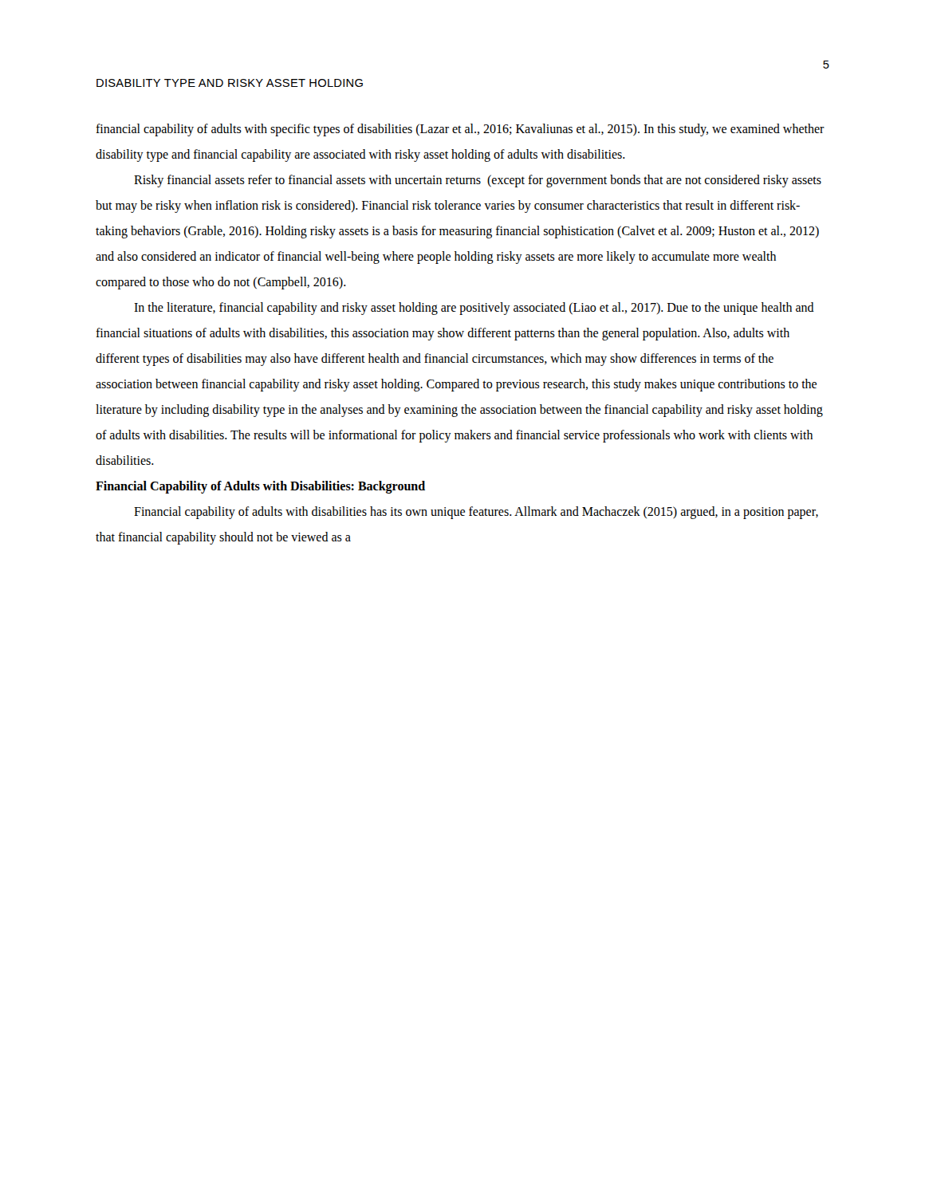5 Disability Type and Risky Asset Holding
financial capability of adults with specific types of disabilities (Lazar et al., 2016; Kavaliunas et al., 2015). In this study, we examined whether disability type and financial capability are associated with risky asset holding of adults with disabilities.
Risky financial assets refer to financial assets with uncertain returns (except for government bonds that are not considered risky assets but may be risky when inflation risk is considered). Financial risk tolerance varies by consumer characteristics that result in different risk-taking behaviors (Grable, 2016). Holding risky assets is a basis for measuring financial sophistication (Calvet et al. 2009; Huston et al., 2012) and also considered an indicator of financial well-being where people holding risky assets are more likely to accumulate more wealth compared to those who do not (Campbell, 2016).
In the literature, financial capability and risky asset holding are positively associated (Liao et al., 2017). Due to the unique health and financial situations of adults with disabilities, this association may show different patterns than the general population. Also, adults with different types of disabilities may also have different health and financial circumstances, which may show differences in terms of the association between financial capability and risky asset holding. Compared to previous research, this study makes unique contributions to the literature by including disability type in the analyses and by examining the association between the financial capability and risky asset holding of adults with disabilities. The results will be informational for policy makers and financial service professionals who work with clients with disabilities.
Financial Capability of Adults with Disabilities: Background
Financial capability of adults with disabilities has its own unique features. Allmark and Machaczek (2015) argued, in a position paper, that financial capability should not be viewed as a